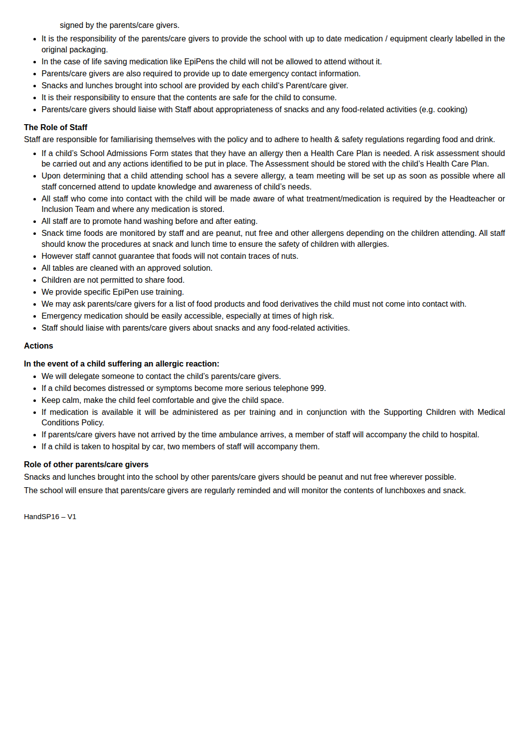signed by the parents/care givers.
It is the responsibility of the parents/care givers to provide the school with up to date medication / equipment clearly labelled in the original packaging.
In the case of life saving medication like EpiPens the child will not be allowed to attend without it.
Parents/care givers are also required to provide up to date emergency contact information.
Snacks and lunches brought into school are provided by each child‘s Parent/care giver.
It is their responsibility to ensure that the contents are safe for the child to consume.
Parents/care givers should liaise with Staff about appropriateness of snacks and any food-related activities (e.g. cooking)
The Role of Staff
Staff are responsible for familiarising themselves with the policy and to adhere to health & safety regulations regarding food and drink.
If a child’s School Admissions Form states that they have an allergy then a Health Care Plan is needed. A risk assessment should be carried out and any actions identified to be put in place. The Assessment should be stored with the child’s Health Care Plan.
Upon determining that a child attending school has a severe allergy, a team meeting will be set up as soon as possible where all staff concerned attend to update knowledge and awareness of child’s needs.
All staff who come into contact with the child will be made aware of what treatment/medication is required by the Headteacher or Inclusion Team and where any medication is stored.
All staff are to promote hand washing before and after eating.
Snack time foods are monitored by staff and are peanut, nut free and other allergens depending on the children attending. All staff should know the procedures at snack and lunch time to ensure the safety of children with allergies.
However staff cannot guarantee that foods will not contain traces of nuts.
All tables are cleaned with an approved solution.
Children are not permitted to share food.
We provide specific EpiPen use training.
We may ask parents/care givers for a list of food products and food derivatives the child must not come into contact with.
Emergency medication should be easily accessible, especially at times of high risk.
Staff should liaise with parents/care givers about snacks and any food-related activities.
Actions
In the event of a child suffering an allergic reaction:
We will delegate someone to contact the child’s parents/care givers.
If a child becomes distressed or symptoms become more serious telephone 999.
Keep calm, make the child feel comfortable and give the child space.
If medication is available it will be administered as per training and in conjunction with the Supporting Children with Medical Conditions Policy.
If parents/care givers have not arrived by the time ambulance arrives, a member of staff will accompany the child to hospital.
If a child is taken to hospital by car, two members of staff will accompany them.
Role of other parents/care givers
Snacks and lunches brought into the school by other parents/care givers should be peanut and nut free wherever possible.
The school will ensure that parents/care givers are regularly reminded and will monitor the contents of lunchboxes and snack.
HandSP16 – V1